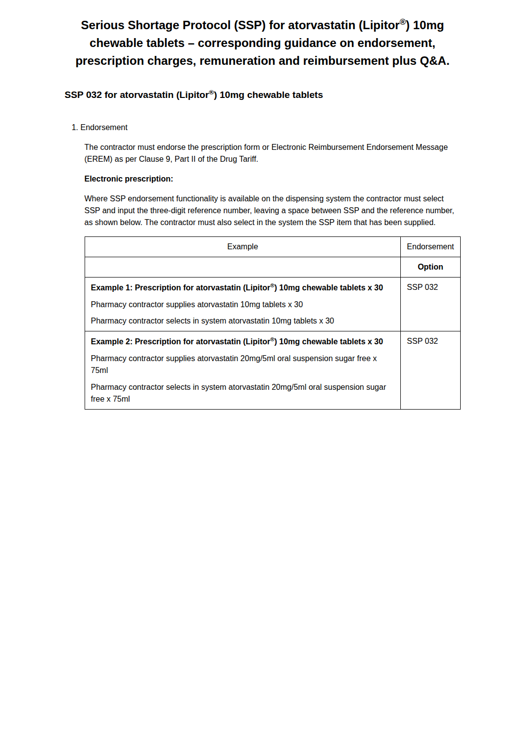Serious Shortage Protocol (SSP) for atorvastatin (Lipitor®) 10mg chewable tablets – corresponding guidance on endorsement, prescription charges, remuneration and reimbursement plus Q&A.
SSP 032 for atorvastatin (Lipitor®) 10mg chewable tablets
Endorsement
The contractor must endorse the prescription form or Electronic Reimbursement Endorsement Message (EREM) as per Clause 9, Part II of the Drug Tariff.
Electronic prescription:
Where SSP endorsement functionality is available on the dispensing system the contractor must select SSP and input the three-digit reference number, leaving a space between SSP and the reference number, as shown below. The contractor must also select in the system the SSP item that has been supplied.
| Example | Endorsement |
| --- | --- |
| | Option |
| Example 1: Prescription for atorvastatin (Lipitor ® ) 10mg chewable tablets x 30 Pharmacy contractor supplies atorvastatin 10mg tablets x 30 Pharmacy contractor selects in system atorvastatin 10mg tablets x 30 | SSP 032 |
| Example 2: Prescription for atorvastatin (Lipitor ® ) 10mg chewable tablets x 30 Pharmacy contractor supplies atorvastatin 20mg/5ml oral suspension sugar free x 75ml Pharmacy contractor selects in system atorvastatin 20mg/5ml oral suspension sugar free x 75ml | SSP 032 |